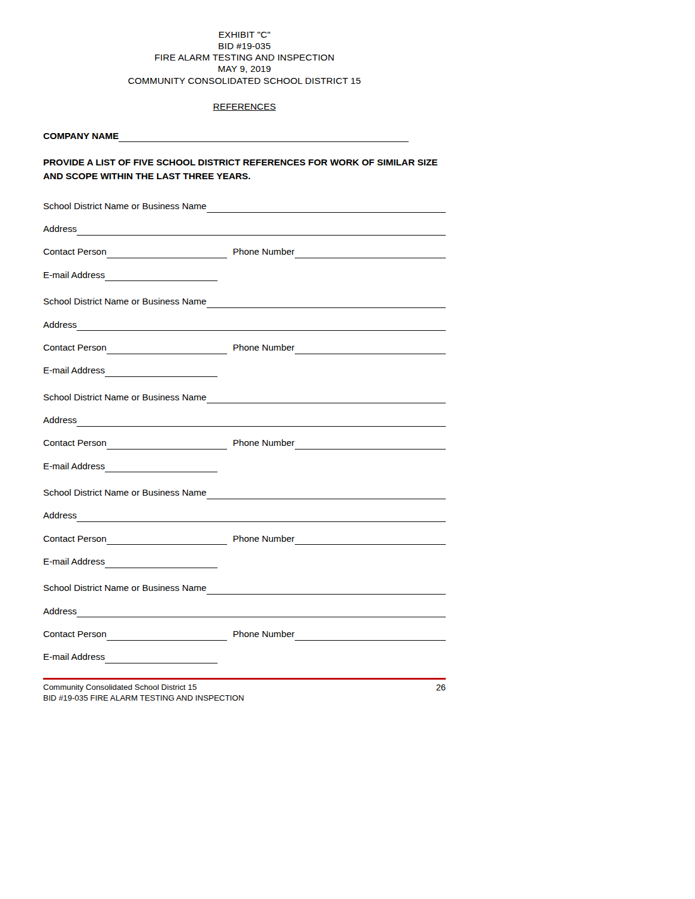EXHIBIT "C"
BID #19-035
FIRE ALARM TESTING AND INSPECTION
MAY 9, 2019
COMMUNITY CONSOLIDATED SCHOOL DISTRICT 15
REFERENCES
COMPANY NAME
PROVIDE A LIST OF FIVE SCHOOL DISTRICT REFERENCES FOR WORK OF SIMILAR SIZE AND SCOPE WITHIN THE LAST THREE YEARS.
School District Name or Business Name
Address
Contact Person Phone Number
E-mail Address
School District Name or Business Name
Address
Contact Person Phone Number
E-mail Address
School District Name or Business Name
Address
Contact Person Phone Number
E-mail Address
School District Name or Business Name
Address
Contact Person Phone Number
E-mail Address
School District Name or Business Name
Address
Contact Person Phone Number
E-mail Address
Community Consolidated School District 15
BID #19-035 FIRE ALARM TESTING AND INSPECTION
26